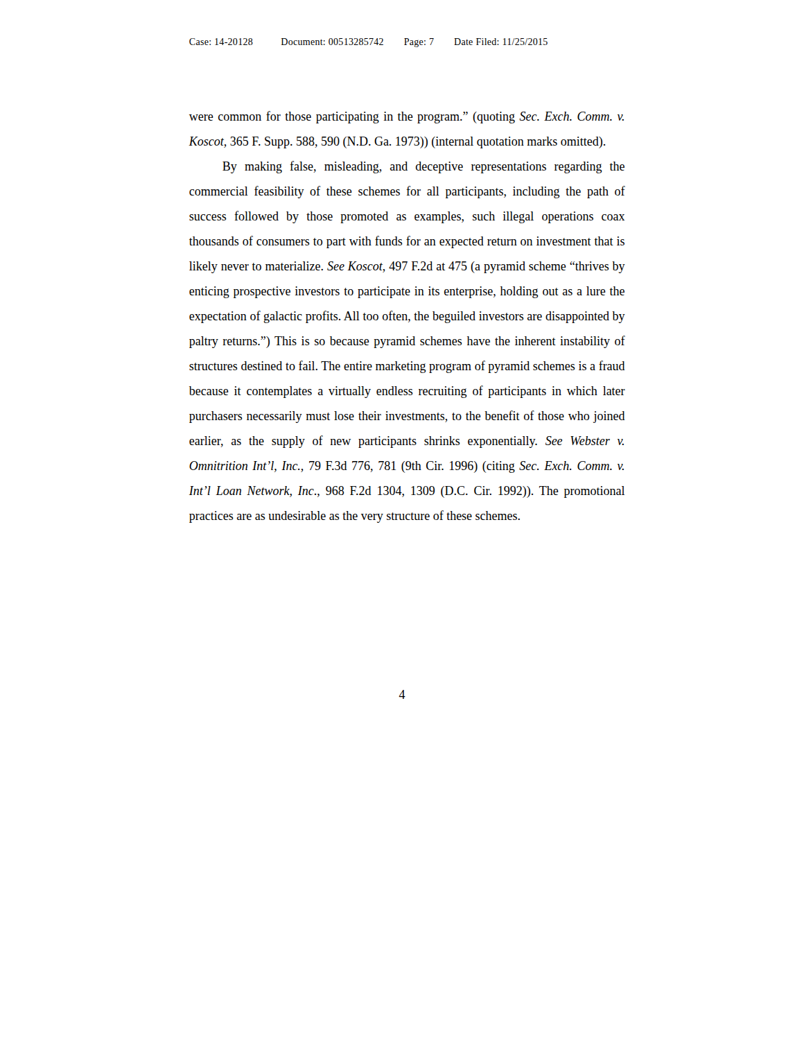Case: 14-20128 Document: 00513285742 Page: 7 Date Filed: 11/25/2015
were common for those participating in the program.” (quoting Sec. Exch. Comm. v. Koscot, 365 F. Supp. 588, 590 (N.D. Ga. 1973)) (internal quotation marks omitted).
By making false, misleading, and deceptive representations regarding the commercial feasibility of these schemes for all participants, including the path of success followed by those promoted as examples, such illegal operations coax thousands of consumers to part with funds for an expected return on investment that is likely never to materialize. See Koscot, 497 F.2d at 475 (a pyramid scheme “thrives by enticing prospective investors to participate in its enterprise, holding out as a lure the expectation of galactic profits. All too often, the beguiled investors are disappointed by paltry returns.”) This is so because pyramid schemes have the inherent instability of structures destined to fail. The entire marketing program of pyramid schemes is a fraud because it contemplates a virtually endless recruiting of participants in which later purchasers necessarily must lose their investments, to the benefit of those who joined earlier, as the supply of new participants shrinks exponentially. See Webster v. Omnitrition Int’l, Inc., 79 F.3d 776, 781 (9th Cir. 1996) (citing Sec. Exch. Comm. v. Int’l Loan Network, Inc., 968 F.2d 1304, 1309 (D.C. Cir. 1992)). The promotional practices are as undesirable as the very structure of these schemes.
4